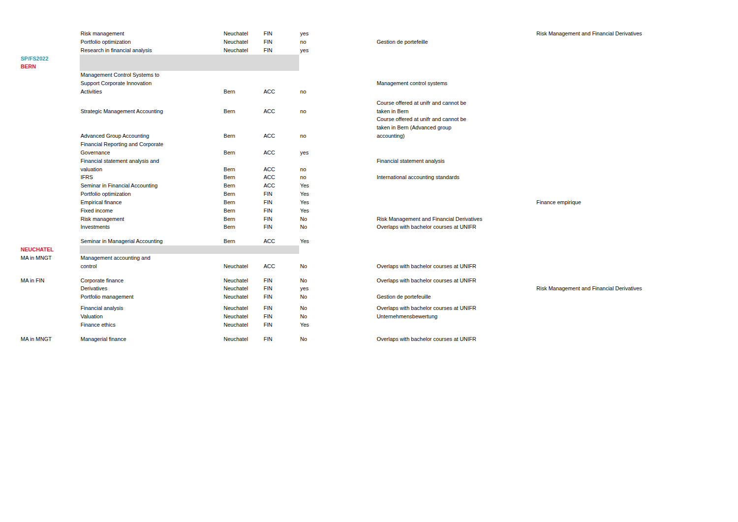| | Risk management | Neuchatel | FIN | yes | | | Risk Management and Financial Derivatives |
| | Portfolio optimization | Neuchatel | FIN | no | | Gestion de portefeille | |
| | Research in financial analysis | Neuchatel | FIN | yes | | | |
| SP/FS2022 | | | | | | | |
| BERN | | | | | | | |
| | Management Control Systems to | | | | | | |
| | Support Corporate Innovation | | | | | Management control systems | |
| | Activities | Bern | ACC | no | | | |
| | | | | | | Course offered at unifr and cannot be | |
| | Strategic Management Accounting | Bern | ACC | no | | taken in Bern | |
| | | | | | | Course offered at unifr and cannot be | |
| | | | | | | taken in Bern (Advanced group | |
| | Advanced Group Accounting | Bern | ACC | no | | accounting) | |
| | Financial Reporting and Corporate | | | | | | |
| | Governance | Bern | ACC | yes | | | |
| | Financial statement analysis and | | | | | Financial statement analysis | |
| | valuation | Bern | ACC | no | | | |
| | IFRS | Bern | ACC | no | | International accounting standards | |
| | Seminar in Financial Accounting | Bern | ACC | Yes | | | |
| | Portfolio optimization | Bern | FIN | Yes | | | |
| | Empirical finance | Bern | FIN | Yes | | | Finance empirique |
| | Fixed income | Bern | FIN | Yes | | | |
| | Risk management | Bern | FIN | No | | Risk Management and Financial Derivatives | |
| | Investments | Bern | FIN | No | | Overlaps with bachelor courses at UNIFR | |
| | Seminar in Managerial Accounting | Bern | ACC | Yes | | | |
| NEUCHATEL | | | | | | | |
| MA in MNGT | Management accounting and | | | | | | |
| | control | Neuchatel | ACC | No | | Overlaps with bachelor courses at UNIFR | |
| MA in FIN | Corporate finance | Neuchatel | FIN | No | | Overlaps with bachelor courses at UNIFR | |
| | Derivatives | Neuchatel | FIN | yes | | | Risk Management and Financial Derivatives |
| | Portfolio management | Neuchatel | FIN | No | | Gestion de portefeuille | |
| | Financial analysis | Neuchatel | FIN | No | | Overlaps with bachelor courses at UNIFR | |
| | Valuation | Neuchatel | FIN | No | | Unternehmensbewertung | |
| | Finance ethics | Neuchatel | FIN | Yes | | | |
| MA in MNGT | Managerial finance | Neuchatel | FIN | No | | Overlaps with bachelor courses at UNIFR | |